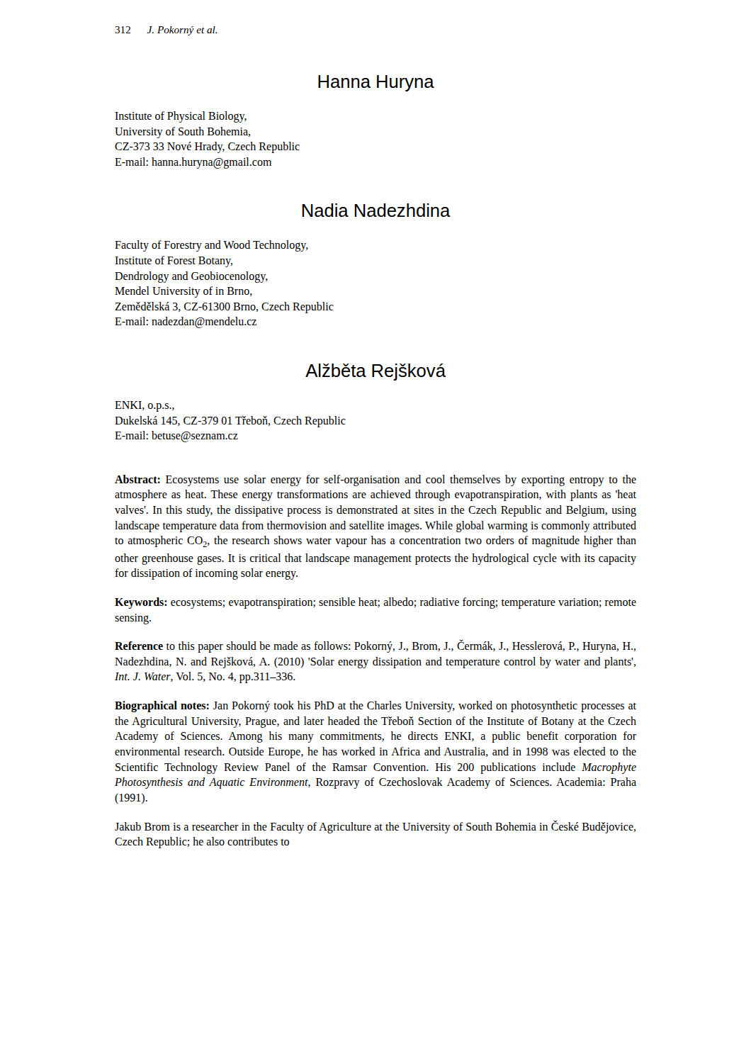312 J. Pokorný et al.
Hanna Huryna
Institute of Physical Biology,
University of South Bohemia,
CZ-373 33 Nové Hrady, Czech Republic
E-mail: hanna.huryna@gmail.com
Nadia Nadezhdina
Faculty of Forestry and Wood Technology,
Institute of Forest Botany,
Dendrology and Geobiocenology,
Mendel University of in Brno,
Zemědělská 3, CZ-61300 Brno, Czech Republic
E-mail: nadezdan@mendelu.cz
Alžběta Rejšková
ENKI, o.p.s.,
Dukelská 145, CZ-379 01 Třeboň, Czech Republic
E-mail: betuse@seznam.cz
Abstract: Ecosystems use solar energy for self-organisation and cool themselves by exporting entropy to the atmosphere as heat. These energy transformations are achieved through evapotranspiration, with plants as 'heat valves'. In this study, the dissipative process is demonstrated at sites in the Czech Republic and Belgium, using landscape temperature data from thermovision and satellite images. While global warming is commonly attributed to atmospheric CO2, the research shows water vapour has a concentration two orders of magnitude higher than other greenhouse gases. It is critical that landscape management protects the hydrological cycle with its capacity for dissipation of incoming solar energy.
Keywords: ecosystems; evapotranspiration; sensible heat; albedo; radiative forcing; temperature variation; remote sensing.
Reference to this paper should be made as follows: Pokorný, J., Brom, J., Čermák, J., Hesslerová, P., Huryna, H., Nadezhdina, N. and Rejšková, A. (2010) 'Solar energy dissipation and temperature control by water and plants', Int. J. Water, Vol. 5, No. 4, pp.311–336.
Biographical notes: Jan Pokorný took his PhD at the Charles University, worked on photosynthetic processes at the Agricultural University, Prague, and later headed the Třeboň Section of the Institute of Botany at the Czech Academy of Sciences. Among his many commitments, he directs ENKI, a public benefit corporation for environmental research. Outside Europe, he has worked in Africa and Australia, and in 1998 was elected to the Scientific Technology Review Panel of the Ramsar Convention. His 200 publications include Macrophyte Photosynthesis and Aquatic Environment, Rozpravy of Czechoslovak Academy of Sciences. Academia: Praha (1991).
Jakub Brom is a researcher in the Faculty of Agriculture at the University of South Bohemia in České Budějovice, Czech Republic; he also contributes to